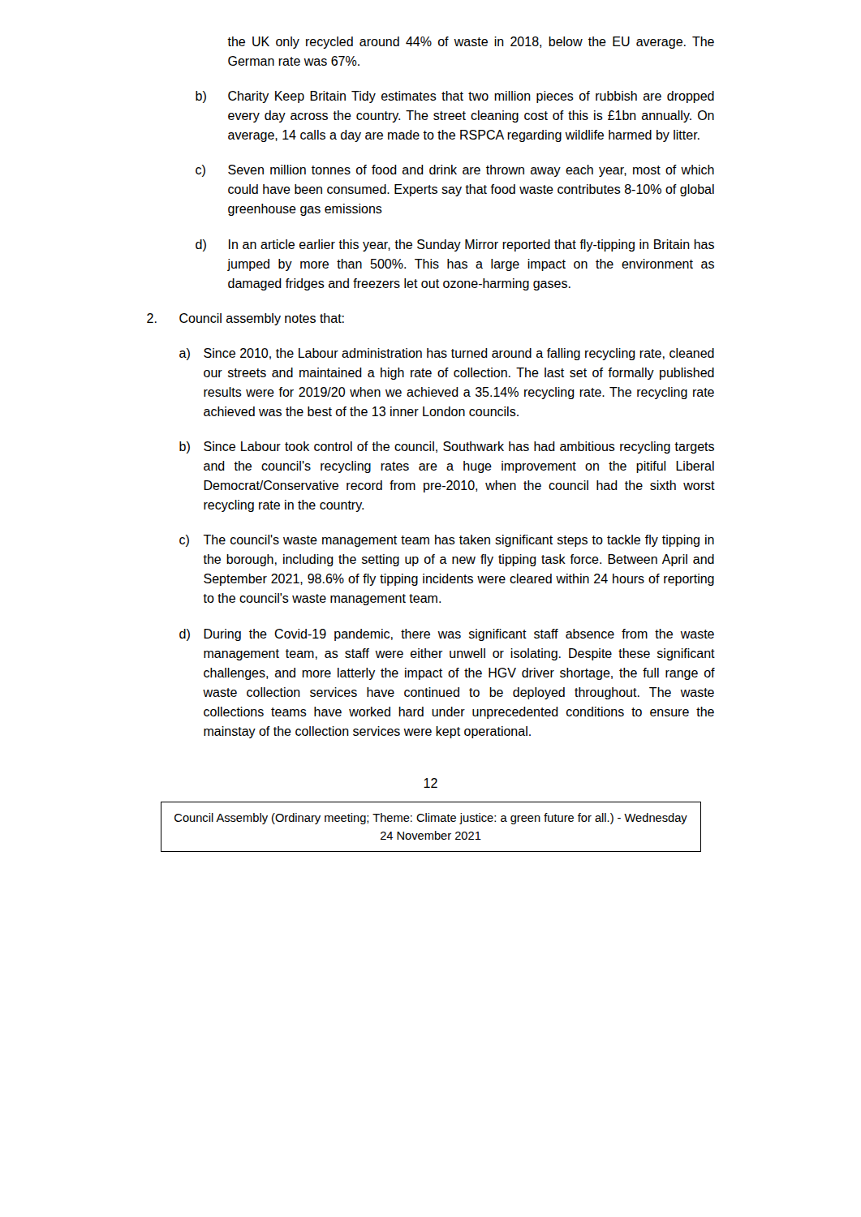the UK only recycled around 44% of waste in 2018, below the EU average. The German rate was 67%.
b)
Charity Keep Britain Tidy estimates that two million pieces of rubbish are dropped every day across the country. The street cleaning cost of this is £1bn annually. On average, 14 calls a day are made to the RSPCA regarding wildlife harmed by litter.
c)
Seven million tonnes of food and drink are thrown away each year, most of which could have been consumed. Experts say that food waste contributes 8-10% of global greenhouse gas emissions
d)
In an article earlier this year, the Sunday Mirror reported that fly-tipping in Britain has jumped by more than 500%. This has a large impact on the environment as damaged fridges and freezers let out ozone-harming gases.
2.
Council assembly notes that:
a)
Since 2010, the Labour administration has turned around a falling recycling rate, cleaned our streets and maintained a high rate of collection. The last set of formally published results were for 2019/20 when we achieved a 35.14% recycling rate. The recycling rate achieved was the best of the 13 inner London councils.
b)
Since Labour took control of the council, Southwark has had ambitious recycling targets and the council's recycling rates are a huge improvement on the pitiful Liberal Democrat/Conservative record from pre-2010, when the council had the sixth worst recycling rate in the country.
c)
The council's waste management team has taken significant steps to tackle fly tipping in the borough, including the setting up of a new fly tipping task force. Between April and September 2021, 98.6% of fly tipping incidents were cleared within 24 hours of reporting to the council's waste management team.
d)
During the Covid-19 pandemic, there was significant staff absence from the waste management team, as staff were either unwell or isolating. Despite these significant challenges, and more latterly the impact of the HGV driver shortage, the full range of waste collection services have continued to be deployed throughout. The waste collections teams have worked hard under unprecedented conditions to ensure the mainstay of the collection services were kept operational.
12
Council Assembly (Ordinary meeting; Theme: Climate justice: a green future for all.) - Wednesday 24 November 2021